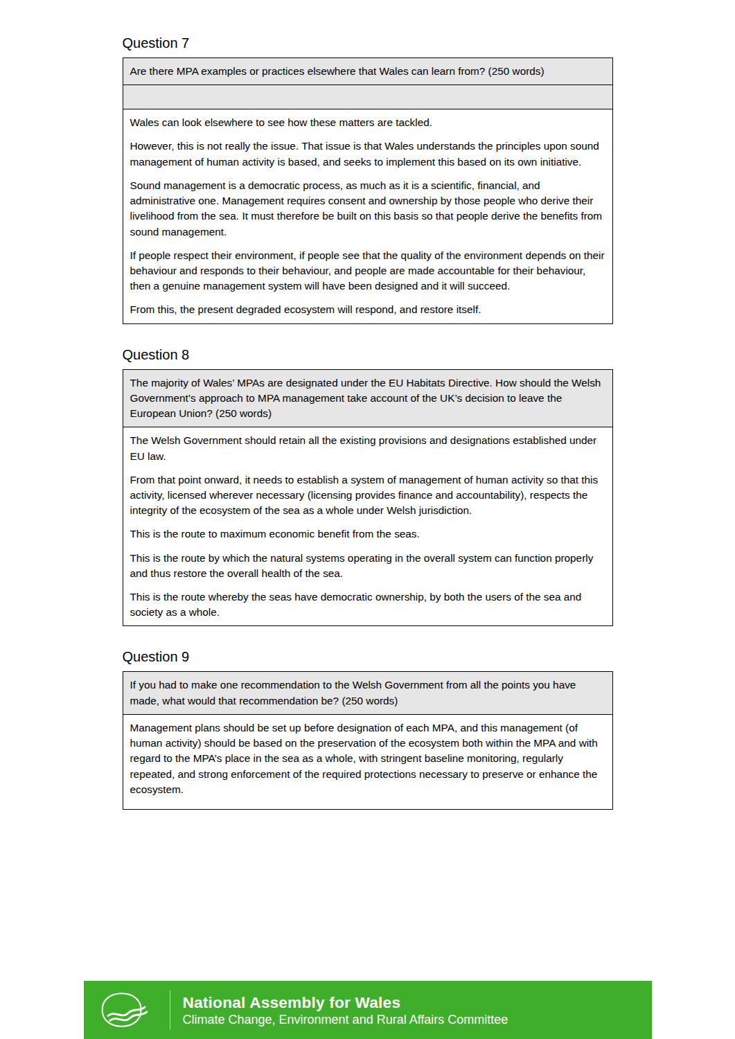Question 7
| Are there MPA examples or practices elsewhere that Wales can learn from? (250 words) |
| Wales can look elsewhere to see how these matters are tackled. However, this is not really the issue. That issue is that Wales understands the principles upon sound management of human activity is based, and seeks to implement this based on its own initiative. Sound management is a democratic process, as much as it is a scientific, financial, and administrative one. Management requires consent and ownership by those people who derive their livelihood from the sea. It must therefore be built on this basis so that people derive the benefits from sound management. If people respect their environment, if people see that the quality of the environment depends on their behaviour and responds to their behaviour, and people are made accountable for their behaviour, then a genuine management system will have been designed and it will succeed. From this, the present degraded ecosystem will respond, and restore itself. |
Question 8
| The majority of Wales’ MPAs are designated under the EU Habitats Directive. How should the Welsh Government’s approach to MPA management take account of the UK’s decision to leave the European Union? (250 words) |
| The Welsh Government should retain all the existing provisions and designations established under EU law. From that point onward, it needs to establish a system of management of human activity so that this activity, licensed wherever necessary (licensing provides finance and accountability), respects the integrity of the ecosystem of the sea as a whole under Welsh jurisdiction. This is the route to maximum economic benefit from the seas. This is the route by which the natural systems operating in the overall system can function properly and thus restore the overall health of the sea. This is the route whereby the seas have democratic ownership, by both the users of the sea and society as a whole. |
Question 9
| If you had to make one recommendation to the Welsh Government from all the points you have made, what would that recommendation be? (250 words) |
| Management plans should be set up before designation of each MPA, and this management (of human activity) should be based on the preservation of the ecosystem both within the MPA and with regard to the MPA’s place in the sea as a whole, with stringent baseline monitoring, regularly repeated, and strong enforcement of the required protections necessary to preserve or enhance the ecosystem. |
National Assembly for Wales
Climate Change, Environment and Rural Affairs Committee